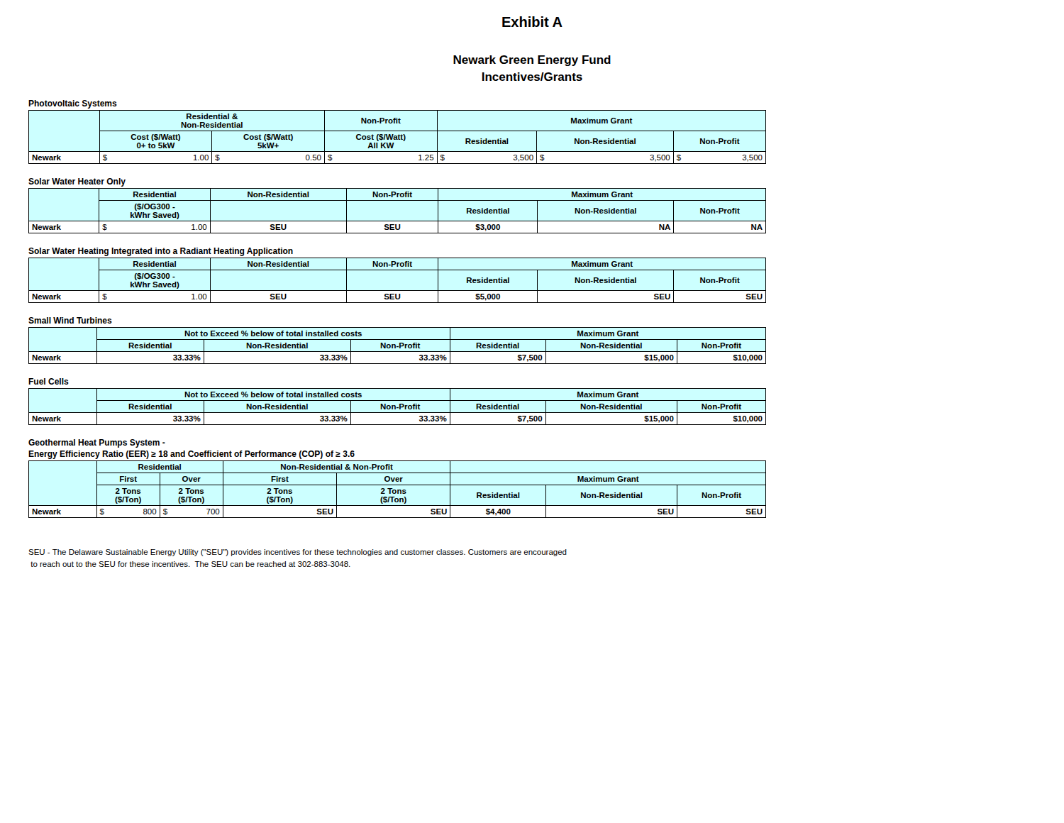Exhibit A
Newark Green Energy Fund
Incentives/Grants
Photovoltaic Systems
| | Residential & Non-Residential | Non-Profit | Maximum Grant |
| --- | --- | --- | --- |
| Cost ($/Watt) 0+ to 5kW | Cost ($/Watt) 5kW+ | Cost ($/Watt) All KW | Residential | Non-Residential | Non-Profit |
| Newark | $ 1.00 | $ 0.50 | $ 1.25 | $ 3,500 | $ 3,500 | $ 3,500 |
Solar Water Heater Only
| | Residential | Non-Residential | Non-Profit | Maximum Grant |
| --- | --- | --- | --- | --- |
| ($/OG300 - kWhr Saved) | | | Residential | Non-Residential | Non-Profit |
| Newark | $ 1.00 | SEU | SEU | $3,000 | NA | NA |
Solar Water Heating Integrated into a Radiant Heating Application
| | Residential | Non-Residential | Non-Profit | Maximum Grant |
| --- | --- | --- | --- | --- |
| ($/OG300 - kWhr Saved) | | | Residential | Non-Residential | Non-Profit |
| Newark | $ 1.00 | SEU | SEU | $5,000 | SEU | SEU |
Small Wind Turbines
| | Not to Exceed % below of total installed costs | Maximum Grant |
| --- | --- | --- |
| Residential | Non-Residential | Non-Profit | Residential | Non-Residential | Non-Profit |
| Newark | 33.33% | 33.33% | 33.33% | $7,500 | $15,000 | $10,000 |
Fuel Cells
| | Not to Exceed % below of total installed costs | Maximum Grant |
| --- | --- | --- |
| Residential | Non-Residential | Non-Profit | Residential | Non-Residential | Non-Profit |
| Newark | 33.33% | 33.33% | 33.33% | $7,500 | $15,000 | $10,000 |
Geothermal Heat Pumps System -
Energy Efficiency Ratio (EER) ≥ 18 and Coefficient of Performance (COP) of ≥ 3.6
| | Residential | Non-Residential & Non-Profit | |
| --- | --- | --- | --- |
| First | Over | First | Over | Maximum Grant |
| 2 Tons ($/Ton) | 2 Tons ($/Ton) | 2 Tons ($/Ton) | 2 Tons ($/Ton) | Residential | Non-Residential | Non-Profit |
| Newark | $ 800 | $ 700 | SEU | SEU | $4,400 | SEU | SEU |
SEU - The Delaware Sustainable Energy Utility ("SEU") provides incentives for these technologies and customer classes. Customers are encouraged
to reach out to the SEU for these incentives. The SEU can be reached at 302-883-3048.